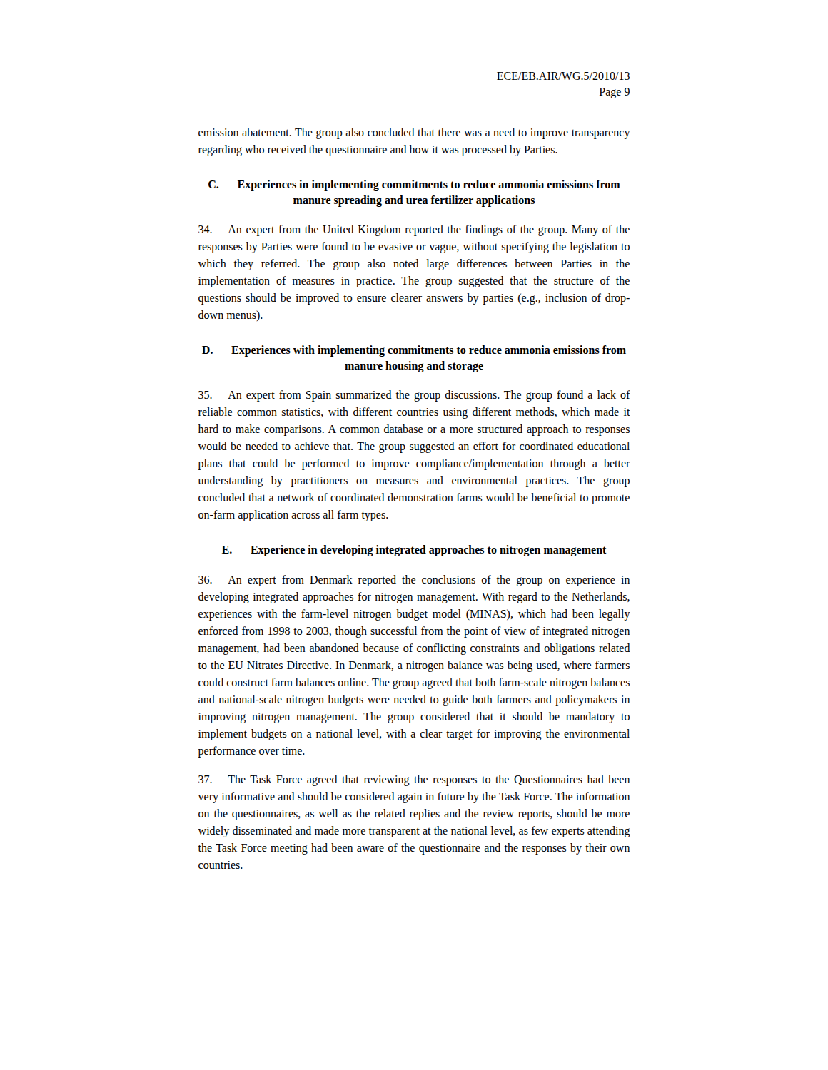ECE/EB.AIR/WG.5/2010/13 Page 9
emission abatement. The group also concluded that there was a need to improve transparency regarding who received the questionnaire and how it was processed by Parties.
C. Experiences in implementing commitments to reduce ammonia emissions from manure spreading and urea fertilizer applications
34. An expert from the United Kingdom reported the findings of the group. Many of the responses by Parties were found to be evasive or vague, without specifying the legislation to which they referred. The group also noted large differences between Parties in the implementation of measures in practice. The group suggested that the structure of the questions should be improved to ensure clearer answers by parties (e.g., inclusion of drop-down menus).
D. Experiences with implementing commitments to reduce ammonia emissions from manure housing and storage
35. An expert from Spain summarized the group discussions. The group found a lack of reliable common statistics, with different countries using different methods, which made it hard to make comparisons. A common database or a more structured approach to responses would be needed to achieve that. The group suggested an effort for coordinated educational plans that could be performed to improve compliance/implementation through a better understanding by practitioners on measures and environmental practices. The group concluded that a network of coordinated demonstration farms would be beneficial to promote on-farm application across all farm types.
E. Experience in developing integrated approaches to nitrogen management
36. An expert from Denmark reported the conclusions of the group on experience in developing integrated approaches for nitrogen management. With regard to the Netherlands, experiences with the farm-level nitrogen budget model (MINAS), which had been legally enforced from 1998 to 2003, though successful from the point of view of integrated nitrogen management, had been abandoned because of conflicting constraints and obligations related to the EU Nitrates Directive. In Denmark, a nitrogen balance was being used, where farmers could construct farm balances online. The group agreed that both farm-scale nitrogen balances and national-scale nitrogen budgets were needed to guide both farmers and policymakers in improving nitrogen management. The group considered that it should be mandatory to implement budgets on a national level, with a clear target for improving the environmental performance over time.
37. The Task Force agreed that reviewing the responses to the Questionnaires had been very informative and should be considered again in future by the Task Force. The information on the questionnaires, as well as the related replies and the review reports, should be more widely disseminated and made more transparent at the national level, as few experts attending the Task Force meeting had been aware of the questionnaire and the responses by their own countries.